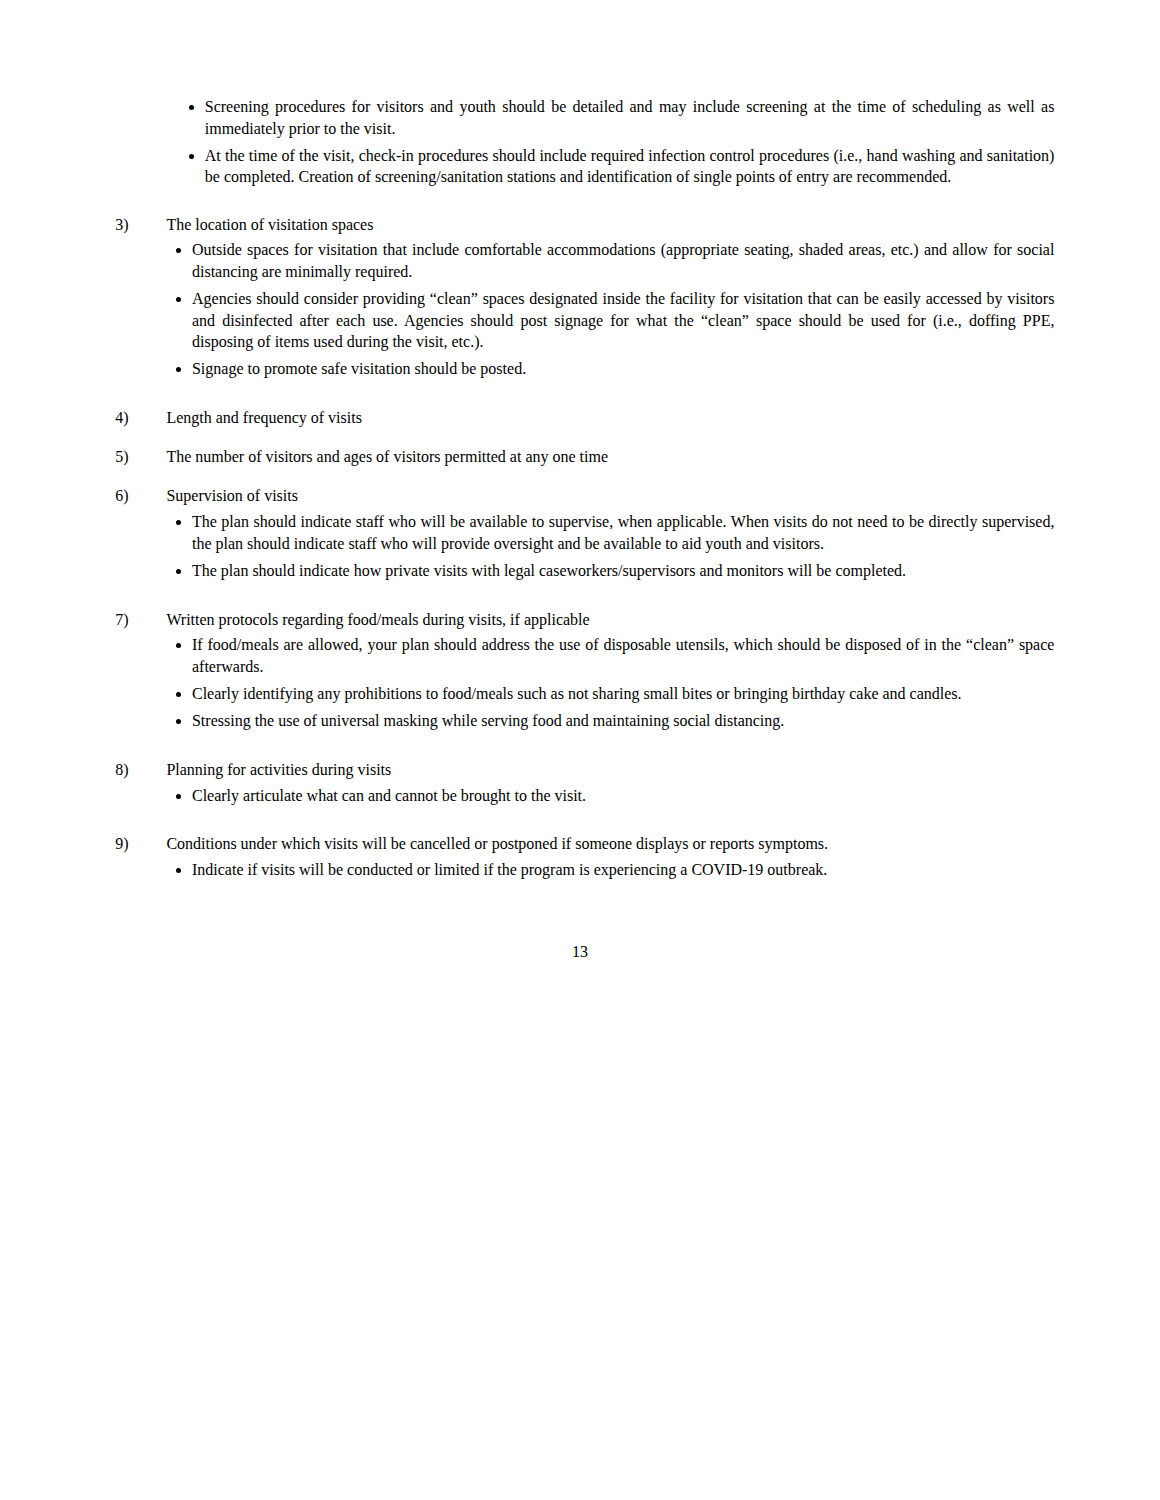Screening procedures for visitors and youth should be detailed and may include screening at the time of scheduling as well as immediately prior to the visit.
At the time of the visit, check-in procedures should include required infection control procedures (i.e., hand washing and sanitation) be completed. Creation of screening/sanitation stations and identification of single points of entry are recommended.
3)
The location of visitation spaces
Outside spaces for visitation that include comfortable accommodations (appropriate seating, shaded areas, etc.) and allow for social distancing are minimally required.
Agencies should consider providing “clean” spaces designated inside the facility for visitation that can be easily accessed by visitors and disinfected after each use. Agencies should post signage for what the “clean” space should be used for (i.e., doffing PPE, disposing of items used during the visit, etc.).
Signage to promote safe visitation should be posted.
4)
Length and frequency of visits
5)
The number of visitors and ages of visitors permitted at any one time
6)
Supervision of visits
The plan should indicate staff who will be available to supervise, when applicable. When visits do not need to be directly supervised, the plan should indicate staff who will provide oversight and be available to aid youth and visitors.
The plan should indicate how private visits with legal caseworkers/supervisors and monitors will be completed.
7)
Written protocols regarding food/meals during visits, if applicable
If food/meals are allowed, your plan should address the use of disposable utensils, which should be disposed of in the “clean” space afterwards.
Clearly identifying any prohibitions to food/meals such as not sharing small bites or bringing birthday cake and candles.
Stressing the use of universal masking while serving food and maintaining social distancing.
8)
Planning for activities during visits
Clearly articulate what can and cannot be brought to the visit.
9)
Conditions under which visits will be cancelled or postponed if someone displays or reports symptoms.
Indicate if visits will be conducted or limited if the program is experiencing a COVID-19 outbreak.
13